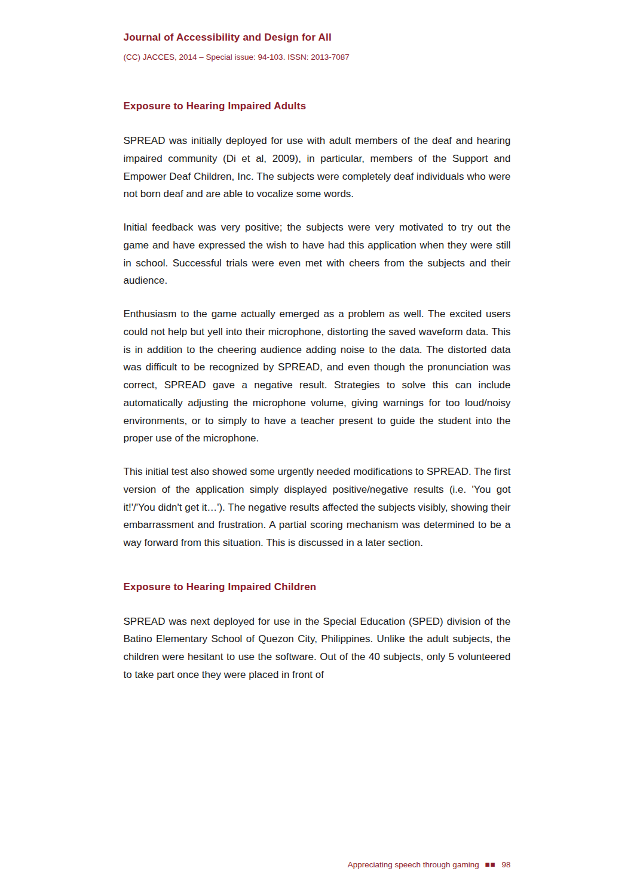Journal of Accessibility and Design for All
(CC) JACCES, 2014 – Special issue: 94-103. ISSN: 2013-7087
Exposure to Hearing Impaired Adults
SPREAD was initially deployed for use with adult members of the deaf and hearing impaired community (Di et al, 2009), in particular, members of the Support and Empower Deaf Children, Inc. The subjects were completely deaf individuals who were not born deaf and are able to vocalize some words.
Initial feedback was very positive; the subjects were very motivated to try out the game and have expressed the wish to have had this application when they were still in school. Successful trials were even met with cheers from the subjects and their audience.
Enthusiasm to the game actually emerged as a problem as well. The excited users could not help but yell into their microphone, distorting the saved waveform data. This is in addition to the cheering audience adding noise to the data. The distorted data was difficult to be recognized by SPREAD, and even though the pronunciation was correct, SPREAD gave a negative result. Strategies to solve this can include automatically adjusting the microphone volume, giving warnings for too loud/noisy environments, or to simply to have a teacher present to guide the student into the proper use of the microphone.
This initial test also showed some urgently needed modifications to SPREAD. The first version of the application simply displayed positive/negative results (i.e. 'You got it!'/'You didn't get it…'). The negative results affected the subjects visibly, showing their embarrassment and frustration. A partial scoring mechanism was determined to be a way forward from this situation. This is discussed in a later section.
Exposure to Hearing Impaired Children
SPREAD was next deployed for use in the Special Education (SPED) division of the Batino Elementary School of Quezon City, Philippines. Unlike the adult subjects, the children were hesitant to use the software. Out of the 40 subjects, only 5 volunteered to take part once they were placed in front of
Appreciating speech through gaming ■■ 98